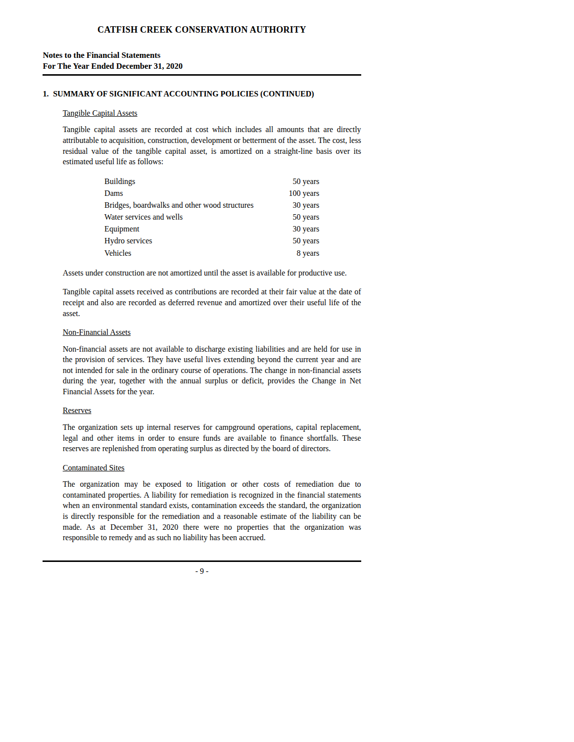CATFISH CREEK CONSERVATION AUTHORITY
Notes to the Financial Statements
For The Year Ended December 31, 2020
1. Summary of Significant Accounting Policies (Continued)
Tangible Capital Assets
Tangible capital assets are recorded at cost which includes all amounts that are directly attributable to acquisition, construction, development or betterment of the asset. The cost, less residual value of the tangible capital asset, is amortized on a straight-line basis over its estimated useful life as follows:
| Buildings | 50 years |
| Dams | 100 years |
| Bridges, boardwalks and other wood structures | 30 years |
| Water services and wells | 50 years |
| Equipment | 30 years |
| Hydro services | 50 years |
| Vehicles | 8 years |
Assets under construction are not amortized until the asset is available for productive use.
Tangible capital assets received as contributions are recorded at their fair value at the date of receipt and also are recorded as deferred revenue and amortized over their useful life of the asset.
Non-Financial Assets
Non-financial assets are not available to discharge existing liabilities and are held for use in the provision of services. They have useful lives extending beyond the current year and are not intended for sale in the ordinary course of operations. The change in non-financial assets during the year, together with the annual surplus or deficit, provides the Change in Net Financial Assets for the year.
Reserves
The organization sets up internal reserves for campground operations, capital replacement, legal and other items in order to ensure funds are available to finance shortfalls. These reserves are replenished from operating surplus as directed by the board of directors.
Contaminated Sites
The organization may be exposed to litigation or other costs of remediation due to contaminated properties. A liability for remediation is recognized in the financial statements when an environmental standard exists, contamination exceeds the standard, the organization is directly responsible for the remediation and a reasonable estimate of the liability can be made. As at December 31, 2020 there were no properties that the organization was responsible to remedy and as such no liability has been accrued.
- 9 -